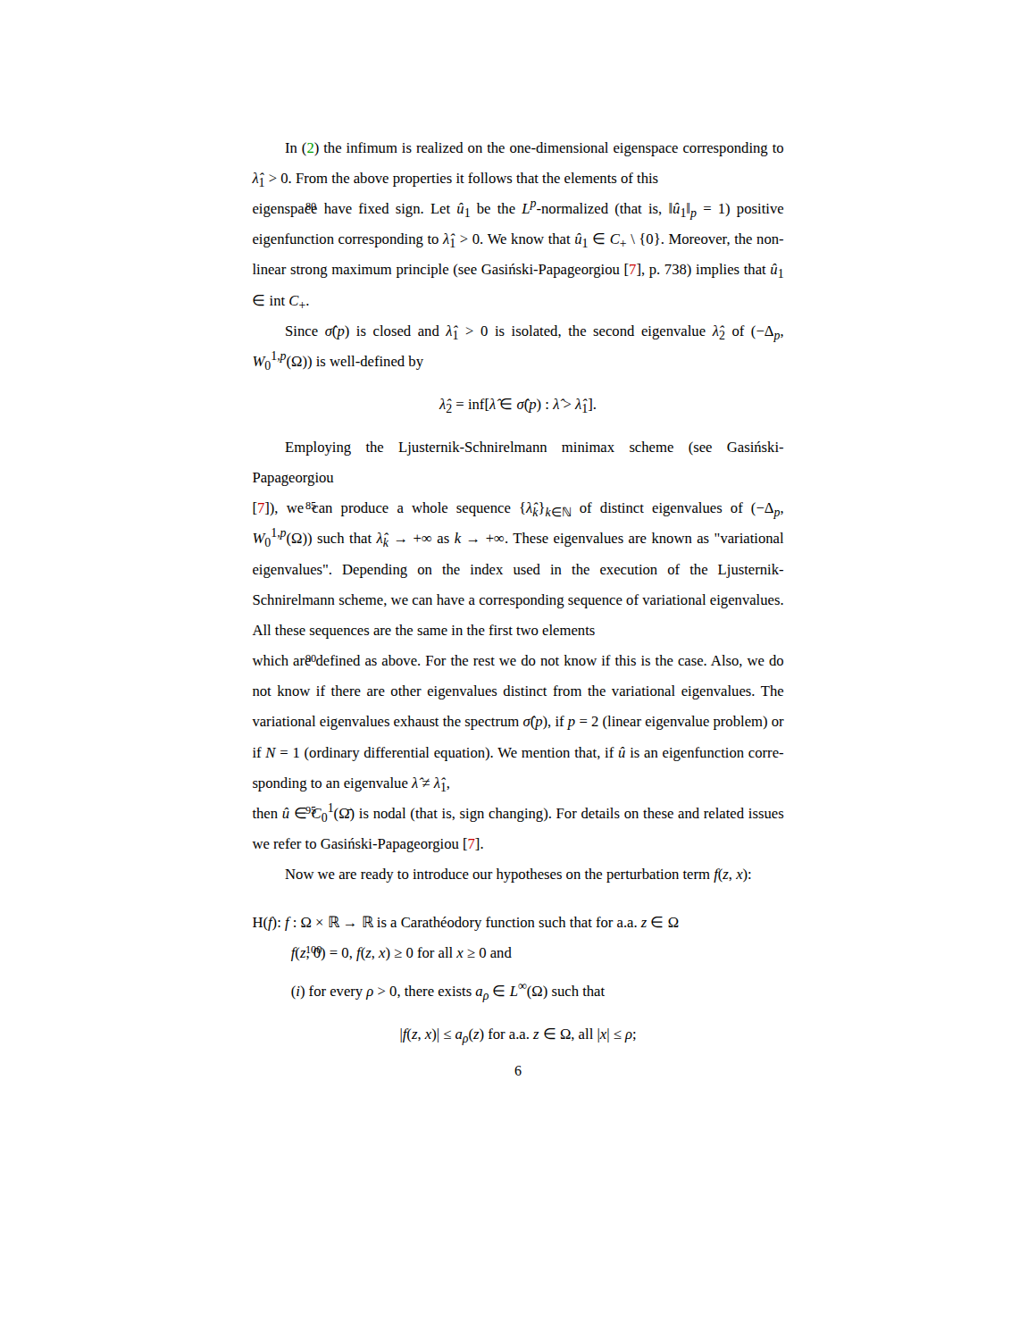In (2) the infimum is realized on the one-dimensional eigenspace corresponding to λ̂1 > 0. From the above properties it follows that the elements of this
80
eigenspace have fixed sign. Let û1 be the Lp-normalized (that is, ‖û1‖p = 1) positive eigenfunction corresponding to λ̂1 > 0. We know that û1 ∈ C+ \ {0}. Moreover, the nonlinear strong maximum principle (see Gasiński-Papageorgiou [7], p. 738) implies that û1 ∈ int C+.
Since σ̂(p) is closed and λ̂1 > 0 is isolated, the second eigenvalue λ̂2 of (−Δp, W01,p(Ω)) is well-defined by
λ̂2 = inf[λ̂ ∈ σ̂(p) : λ̂ > λ̂1].
Employing the Ljusternik-Schnirelmann minimax scheme (see Gasiński-Papageorgiou
85
[7]), we can produce a whole sequence {λ̂k}k∈ℕ of distinct eigenvalues of (−Δp, W01,p(Ω)) such that λ̂k → +∞ as k → +∞. These eigenvalues are known as "variational eigenvalues". Depending on the index used in the execution of the Ljusternik-Schnirelmann scheme, we can have a corresponding sequence of variational eigenvalues. All these sequences are the same in the first two elements
90
which are defined as above. For the rest we do not know if this is the case. Also, we do not know if there are other eigenvalues distinct from the variational eigenvalues. The variational eigenvalues exhaust the spectrum σ̂(p), if p = 2 (linear eigenvalue problem) or if N = 1 (ordinary differential equation). We mention that, if û is an eigenfunction corresponding to an eigenvalue λ̂ ≠ λ̂1,
95
then û ∈ C01(Ω̄) is nodal (that is, sign changing). For details on these and related issues we refer to Gasiński-Papageorgiou [7].
Now we are ready to introduce our hypotheses on the perturbation term f(z, x):
H(f): f : Ω × ℝ → ℝ is a Carathéodory function such that for a.a. z ∈ Ω
100
f(z, 0) = 0, f(z, x) ≥ 0 for all x ≥ 0 and
(i) for every ρ > 0, there exists aρ ∈ L∞(Ω) such that
|f(z, x)| ≤ aρ(z) for a.a. z ∈ Ω, all |x| ≤ ρ;
6